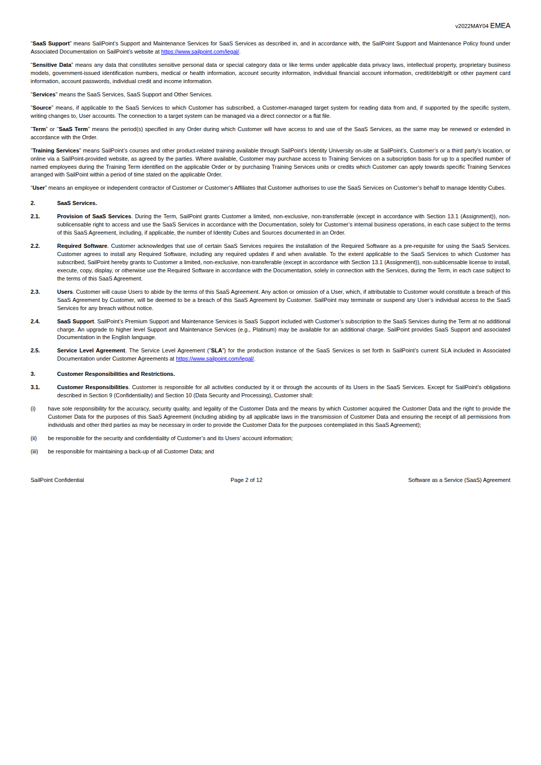v2022MAY04 EMEA
“SaaS Support” means SailPoint’s Support and Maintenance Services for SaaS Services as described in, and in accordance with, the SailPoint Support and Maintenance Policy found under Associated Documentation on SailPoint’s website at https://www.sailpoint.com/legal/.
“Sensitive Data” means any data that constitutes sensitive personal data or special category data or like terms under applicable data privacy laws, intellectual property, proprietary business models, government-issued identification numbers, medical or health information, account security information, individual financial account information, credit/debit/gift or other payment card information, account passwords, individual credit and income information.
“Services” means the SaaS Services, SaaS Support and Other Services.
“Source” means, if applicable to the SaaS Services to which Customer has subscribed, a Customer-managed target system for reading data from and, if supported by the specific system, writing changes to, User accounts. The connection to a target system can be managed via a direct connector or a flat file.
“Term” or “SaaS Term” means the period(s) specified in any Order during which Customer will have access to and use of the SaaS Services, as the same may be renewed or extended in accordance with the Order.
“Training Services” means SailPoint’s courses and other product-related training available through SailPoint’s Identity University on-site at SailPoint’s, Customer’s or a third party’s location, or online via a SailPoint-provided website, as agreed by the parties. Where available, Customer may purchase access to Training Services on a subscription basis for up to a specified number of named employees during the Training Term identified on the applicable Order or by purchasing Training Services units or credits which Customer can apply towards specific Training Services arranged with SailPoint within a period of time stated on the applicable Order.
“User” means an employee or independent contractor of Customer or Customer’s Affiliates that Customer authorises to use the SaaS Services on Customer’s behalf to manage Identity Cubes.
2.
SaaS Services.
2.1.
Provision of SaaS Services. During the Term, SailPoint grants Customer a limited, non-exclusive, non-transferrable (except in accordance with Section 13.1 (Assignment)), non-sublicensable right to access and use the SaaS Services in accordance with the Documentation, solely for Customer’s internal business operations, in each case subject to the terms of this SaaS Agreement, including, if applicable, the number of Identity Cubes and Sources documented in an Order.
2.2.
Required Software. Customer acknowledges that use of certain SaaS Services requires the installation of the Required Software as a pre-requisite for using the SaaS Services. Customer agrees to install any Required Software, including any required updates if and when available. To the extent applicable to the SaaS Services to which Customer has subscribed, SailPoint hereby grants to Customer a limited, non-exclusive, non-transferable (except in accordance with Section 13.1 (Assignment)), non-sublicensable license to install, execute, copy, display, or otherwise use the Required Software in accordance with the Documentation, solely in connection with the Services, during the Term, in each case subject to the terms of this SaaS Agreement.
2.3.
Users. Customer will cause Users to abide by the terms of this SaaS Agreement. Any action or omission of a User, which, if attributable to Customer would constitute a breach of this SaaS Agreement by Customer, will be deemed to be a breach of this SaaS Agreement by Customer. SailPoint may terminate or suspend any User’s individual access to the SaaS Services for any breach without notice.
2.4.
SaaS Support. SailPoint’s Premium Support and Maintenance Services is SaaS Support included with Customer’s subscription to the SaaS Services during the Term at no additional charge. An upgrade to higher level Support and Maintenance Services (e.g., Platinum) may be available for an additional charge. SailPoint provides SaaS Support and associated Documentation in the English language.
2.5.
Service Level Agreement. The Service Level Agreement (“SLA”) for the production instance of the SaaS Services is set forth in SailPoint’s current SLA included in Associated Documentation under Customer Agreements at https://www.sailpoint.com/legal/.
3.
Customer Responsibilities and Restrictions.
3.1.
Customer Responsibilities. Customer is responsible for all activities conducted by it or through the accounts of its Users in the SaaS Services. Except for SailPoint’s obligations described in Section 9 (Confidentiality) and Section 10 (Data Security and Processing), Customer shall:
(i) have sole responsibility for the accuracy, security quality, and legality of the Customer Data and the means by which Customer acquired the Customer Data and the right to provide the Customer Data for the purposes of this SaaS Agreement (including abiding by all applicable laws in the transmission of Customer Data and ensuring the receipt of all permissions from individuals and other third parties as may be necessary in order to provide the Customer Data for the purposes contemplated in this SaaS Agreement);
(ii) be responsible for the security and confidentiality of Customer’s and its Users’ account information;
(iii) be responsible for maintaining a back-up of all Customer Data; and
SailPoint Confidential
Page 2 of 12
Software as a Service (SaaS) Agreement